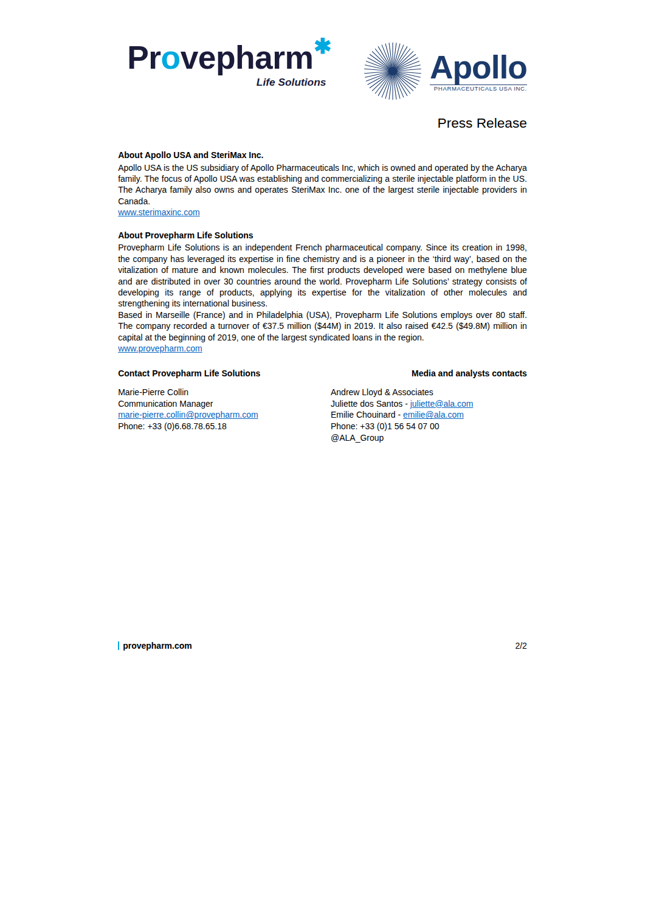Provepharm✱
Life Solutions
Apollo
PHARMACEUTICALS USA INC.
Press Release
About Apollo USA and SteriMax Inc.
Apollo USA is the US subsidiary of Apollo Pharmaceuticals Inc, which is owned and operated by the Acharya family. The focus of Apollo USA was establishing and commercializing a sterile injectable platform in the US. The Acharya family also owns and operates SteriMax Inc. one of the largest sterile injectable providers in Canada.
www.sterimaxinc.com
About Provepharm Life Solutions
Provepharm Life Solutions is an independent French pharmaceutical company. Since its creation in 1998, the company has leveraged its expertise in fine chemistry and is a pioneer in the ‘third way’, based on the vitalization of mature and known molecules. The first products developed were based on methylene blue and are distributed in over 30 countries around the world. Provepharm Life Solutions’ strategy consists of developing its range of products, applying its expertise for the vitalization of other molecules and strengthening its international business.
Based in Marseille (France) and in Philadelphia (USA), Provepharm Life Solutions employs over 80 staff. The company recorded a turnover of €37.5 million ($44M) in 2019. It also raised €42.5 ($49.8M) million in capital at the beginning of 2019, one of the largest syndicated loans in the region.
www.provepharm.com
Contact Provepharm Life Solutions
Marie-Pierre Collin
Communication Manager
marie-pierre.collin@provepharm.com
Phone: +33 (0)6.68.78.65.18
Media and analysts contacts
Andrew Lloyd & Associates
Juliette dos Santos - juliette@ala.com
Emilie Chouinard - emilie@ala.com
Phone: +33 (0)1 56 54 07 00
@ALA_Group
provepharm.com
2/2